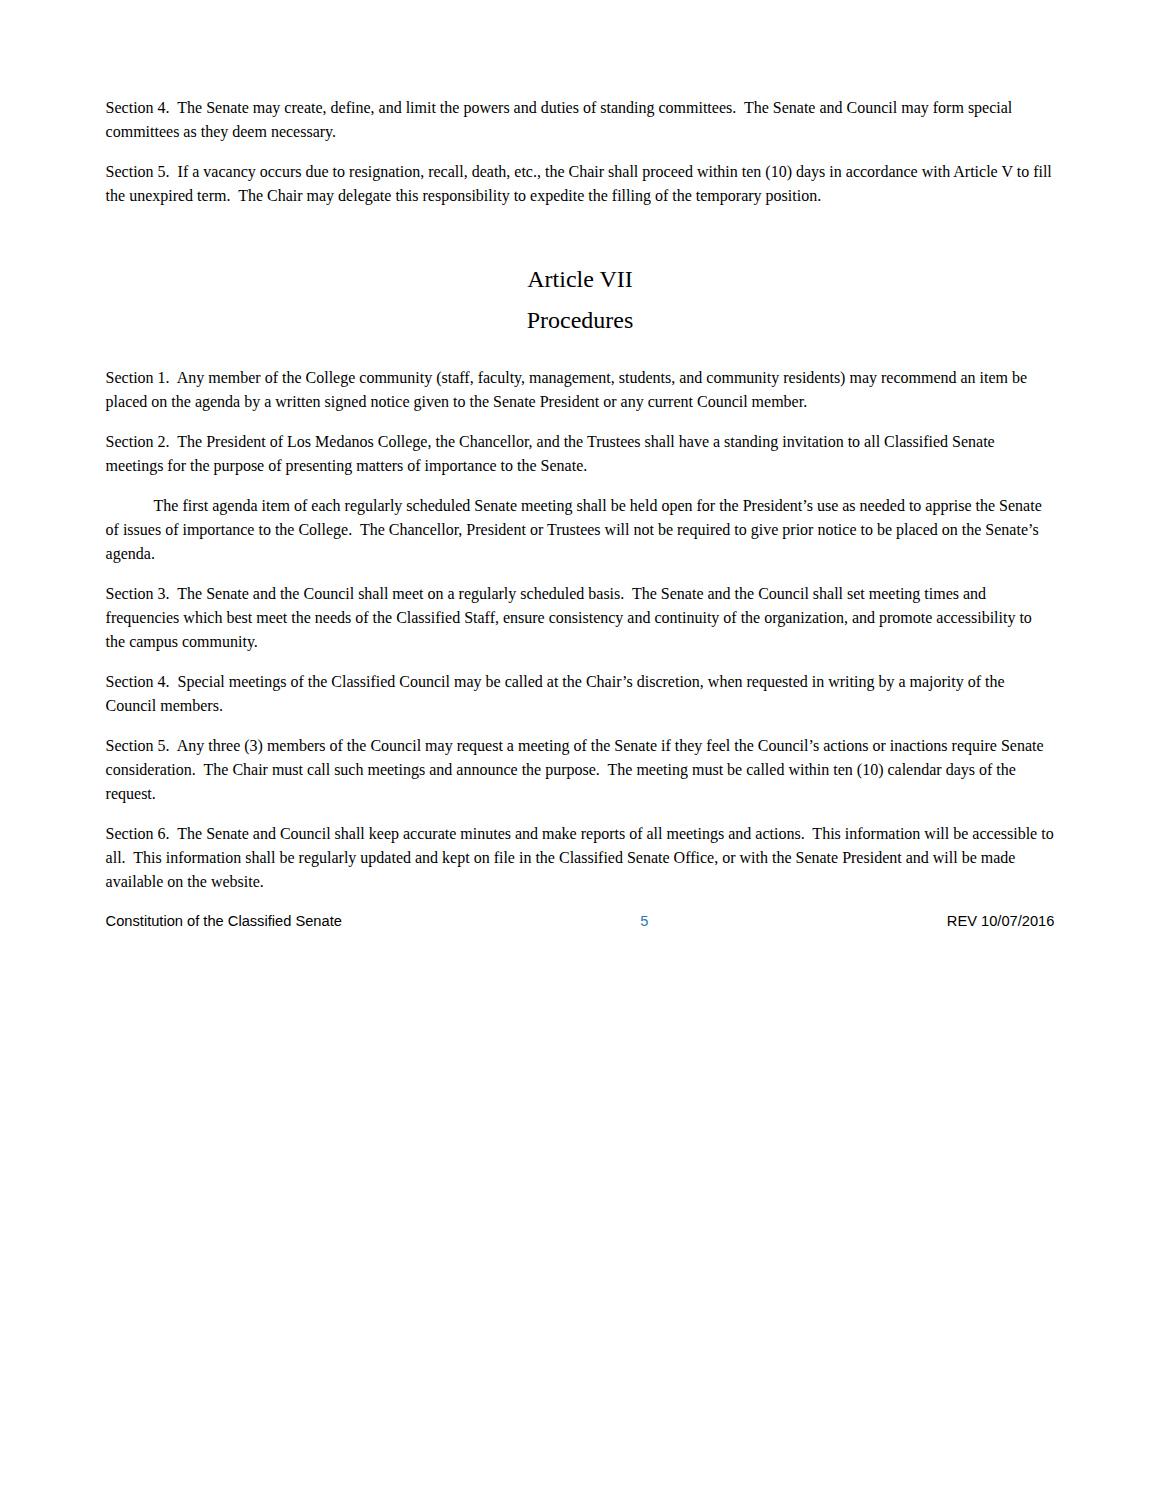Section 4. The Senate may create, define, and limit the powers and duties of standing committees. The Senate and Council may form special committees as they deem necessary.
Section 5. If a vacancy occurs due to resignation, recall, death, etc., the Chair shall proceed within ten (10) days in accordance with Article V to fill the unexpired term. The Chair may delegate this responsibility to expedite the filling of the temporary position.
Article VII
Procedures
Section 1. Any member of the College community (staff, faculty, management, students, and community residents) may recommend an item be placed on the agenda by a written signed notice given to the Senate President or any current Council member.
Section 2. The President of Los Medanos College, the Chancellor, and the Trustees shall have a standing invitation to all Classified Senate meetings for the purpose of presenting matters of importance to the Senate.
The first agenda item of each regularly scheduled Senate meeting shall be held open for the President’s use as needed to apprise the Senate of issues of importance to the College. The Chancellor, President or Trustees will not be required to give prior notice to be placed on the Senate’s agenda.
Section 3. The Senate and the Council shall meet on a regularly scheduled basis. The Senate and the Council shall set meeting times and frequencies which best meet the needs of the Classified Staff, ensure consistency and continuity of the organization, and promote accessibility to the campus community.
Section 4. Special meetings of the Classified Council may be called at the Chair’s discretion, when requested in writing by a majority of the Council members.
Section 5. Any three (3) members of the Council may request a meeting of the Senate if they feel the Council’s actions or inactions require Senate consideration. The Chair must call such meetings and announce the purpose. The meeting must be called within ten (10) calendar days of the request.
Section 6. The Senate and Council shall keep accurate minutes and make reports of all meetings and actions. This information will be accessible to all. This information shall be regularly updated and kept on file in the Classified Senate Office, or with the Senate President and will be made available on the website.
Constitution of the Classified Senate 5 REV 10/07/2016